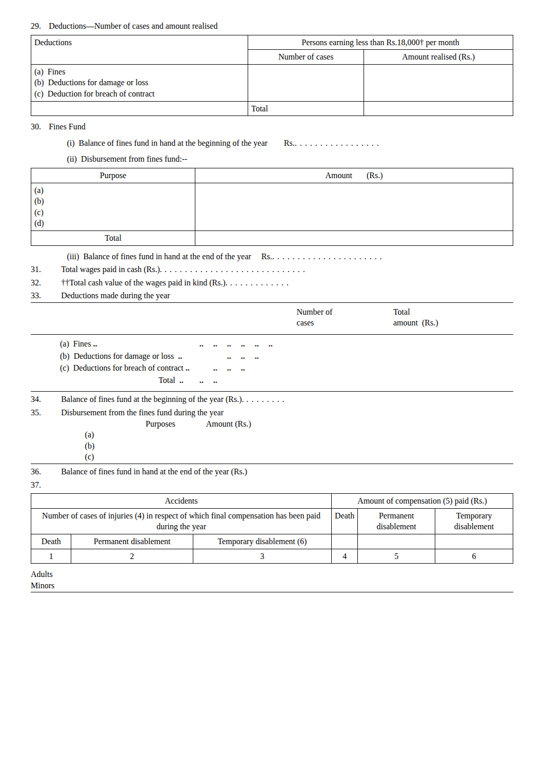29. Deductions—Number of cases and amount realised
| Deductions | Persons earning less than Rs.18,000† per month |
| Number of cases | Amount realised (Rs.) |
| (a) Fines (b) Deductions for damage or loss (c) Deduction for breach of contract | | |
| | Total | |
30. Fines Fund
(i) Balance of fines fund in hand at the beginning of the year Rs.. . . . . . . . . . . . . . . . .
(ii) Disbursement from fines fund:--
| Purpose | Amount (Rs.) |
| (a) (b) (c) (d) | |
| Total | |
(iii) Balance of fines fund in hand at the end of the year Rs.. . . . . . . . . . . . . . . . . . . . . .
31. Total wages paid in cash (Rs.). . . . . . . . . . . . . . . . . . . . . . . . . . . . .
32. ††Total cash value of the wages paid in kind (Rs.). . . . . . . . . . . . .
33. Deductions made during the year
| | Number of cases | Total amount (Rs.) |
| (a) Fines .. | .. | .. | .. | .. | .. | .. |
| (b) Deductions for damage or loss .. | | | .. | .. | .. | |
| (c) Deductions for breach of contract .. | | .. | .. | .. | | |
| Total .. | .. | .. | | | | |
34. Balance of fines fund at the beginning of the year (Rs.). . . . . . . . .
35. Disbursement from the fines fund during the year
Purposes Amount (Rs.)
(a)
(b)
(c)
36. Balance of fines fund in hand at the end of the year (Rs.)
37.
| Accidents | Amount of compensation (5) paid (Rs.) |
| Number of cases of injuries (4) in respect of which final compensation has been paid during the year | Death | Permanent disablement | Temporary disablement |
| Death | Permanent disablement | Temporary disablement (6) | | | |
| 1 | 2 | 3 | 4 | 5 | 6 |
Adults
Minors